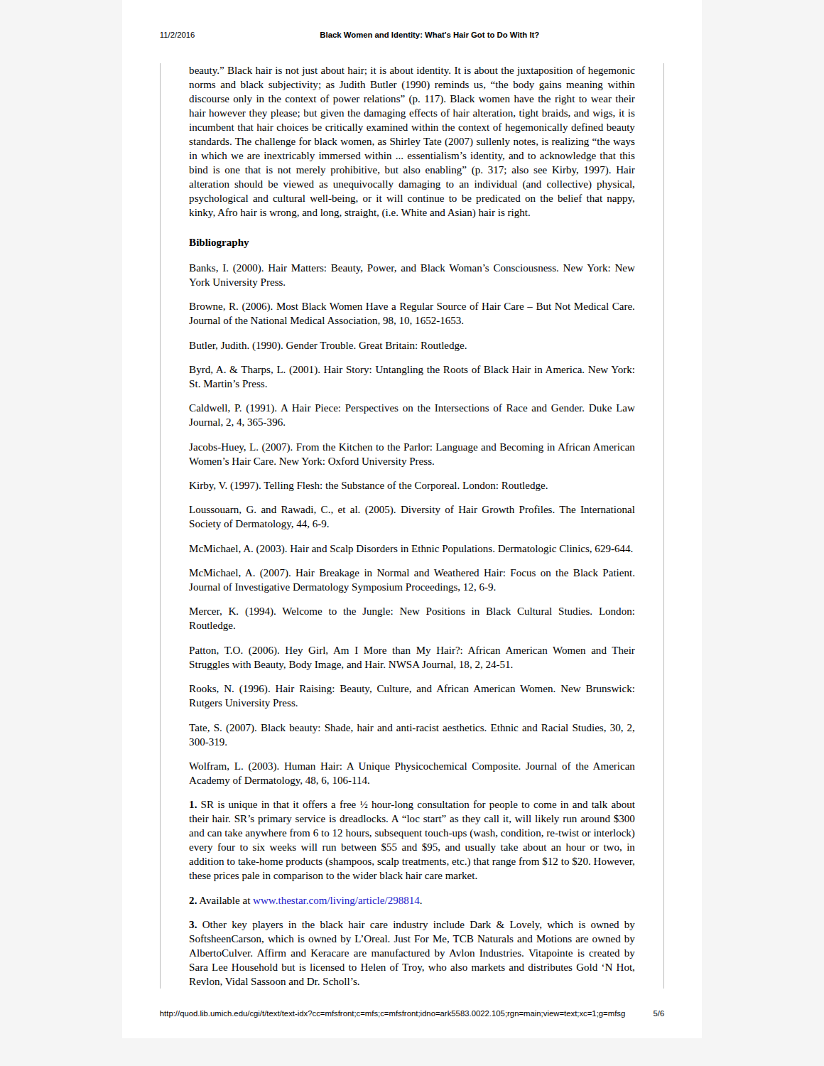11/2/2016
Black Women and Identity: What's Hair Got to Do With It?
beauty.” Black hair is not just about hair; it is about identity. It is about the juxtaposition of hegemonic norms and black subjectivity; as Judith Butler (1990) reminds us, “the body gains meaning within discourse only in the context of power relations” (p. 117). Black women have the right to wear their hair however they please; but given the damaging effects of hair alteration, tight braids, and wigs, it is incumbent that hair choices be critically examined within the context of hegemonically defined beauty standards. The challenge for black women, as Shirley Tate (2007) sullenly notes, is realizing “the ways in which we are inextricably immersed within ... essentialism’s identity, and to acknowledge that this bind is one that is not merely prohibitive, but also enabling” (p. 317; also see Kirby, 1997). Hair alteration should be viewed as unequivocally damaging to an individual (and collective) physical, psychological and cultural well-being, or it will continue to be predicated on the belief that nappy, kinky, Afro hair is wrong, and long, straight, (i.e. White and Asian) hair is right.
Bibliography
Banks, I. (2000). Hair Matters: Beauty, Power, and Black Woman’s Consciousness. New York: New York University Press.
Browne, R. (2006). Most Black Women Have a Regular Source of Hair Care – But Not Medical Care. Journal of the National Medical Association, 98, 10, 1652-1653.
Butler, Judith. (1990). Gender Trouble. Great Britain: Routledge.
Byrd, A. & Tharps, L. (2001). Hair Story: Untangling the Roots of Black Hair in America. New York: St. Martin’s Press.
Caldwell, P. (1991). A Hair Piece: Perspectives on the Intersections of Race and Gender. Duke Law Journal, 2, 4, 365-396.
Jacobs-Huey, L. (2007). From the Kitchen to the Parlor: Language and Becoming in African American Women’s Hair Care. New York: Oxford University Press.
Kirby, V. (1997). Telling Flesh: the Substance of the Corporeal. London: Routledge.
Loussouarn, G. and Rawadi, C., et al. (2005). Diversity of Hair Growth Profiles. The International Society of Dermatology, 44, 6-9.
McMichael, A. (2003). Hair and Scalp Disorders in Ethnic Populations. Dermatologic Clinics, 629-644.
McMichael, A. (2007). Hair Breakage in Normal and Weathered Hair: Focus on the Black Patient. Journal of Investigative Dermatology Symposium Proceedings, 12, 6-9.
Mercer, K. (1994). Welcome to the Jungle: New Positions in Black Cultural Studies. London: Routledge.
Patton, T.O. (2006). Hey Girl, Am I More than My Hair?: African American Women and Their Struggles with Beauty, Body Image, and Hair. NWSA Journal, 18, 2, 24-51.
Rooks, N. (1996). Hair Raising: Beauty, Culture, and African American Women. New Brunswick: Rutgers University Press.
Tate, S. (2007). Black beauty: Shade, hair and anti-racist aesthetics. Ethnic and Racial Studies, 30, 2, 300-319.
Wolfram, L. (2003). Human Hair: A Unique Physicochemical Composite. Journal of the American Academy of Dermatology, 48, 6, 106-114.
1. SR is unique in that it offers a free ½ hour-long consultation for people to come in and talk about their hair. SR’s primary service is dreadlocks. A “loc start” as they call it, will likely run around $300 and can take anywhere from 6 to 12 hours, subsequent touch-ups (wash, condition, re-twist or interlock) every four to six weeks will run between $55 and $95, and usually take about an hour or two, in addition to take-home products (shampoos, scalp treatments, etc.) that range from $12 to $20. However, these prices pale in comparison to the wider black hair care market.
2. Available at www.thestar.com/living/article/298814.
3. Other key players in the black hair care industry include Dark & Lovely, which is owned by SoftsheenCarson, which is owned by L’Oreal. Just For Me, TCB Naturals and Motions are owned by AlbertoCulver. Affirm and Keracare are manufactured by Avlon Industries. Vitapointe is created by Sara Lee Household but is licensed to Helen of Troy, who also markets and distributes Gold ‘N Hot, Revlon, Vidal Sassoon and Dr. Scholl’s.
http://quod.lib.umich.edu/cgi/t/text/text-idx?cc=mfsfront;c=mfs;c=mfsfront;idno=ark5583.0022.105;rgn=main;view=text;xc=1;g=mfsg
5/6